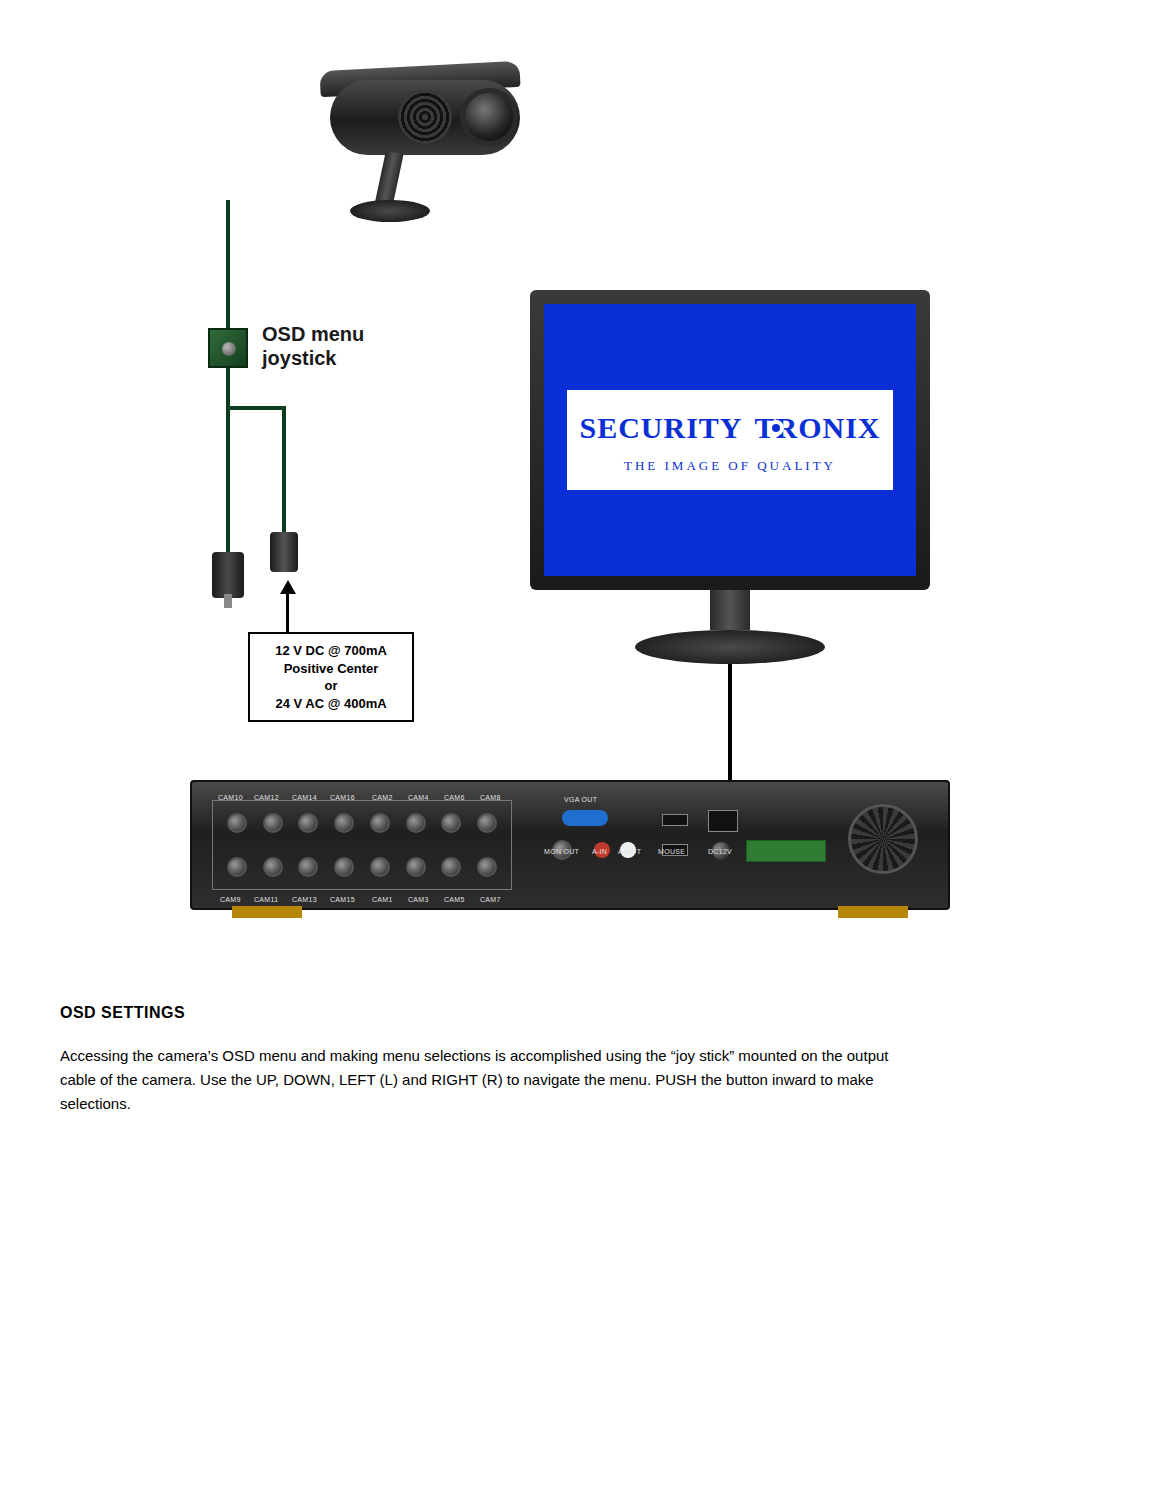OSD menu
joystick
12 V DC @ 700mA
Positive Center
or
24 V AC @ 400mA
SECURITY TRONIX
THE IMAGE OF QUALITY
CAM10 CAM12 CAM14 CAM16 CAM2 CAM4 CAM6 CAM8 CAM9 CAM11 CAM13 CAM15 CAM1 CAM3 CAM5 CAM7 VGA OUT MON OUT A-IN A-OUT MOUSE DC12V
OSD SETTINGS
Accessing the camera’s OSD menu and making menu selections is accomplished using the “joy stick” mounted on the output cable of the camera. Use the UP, DOWN, LEFT (L) and RIGHT (R) to navigate the menu. PUSH the button inward to make selections.